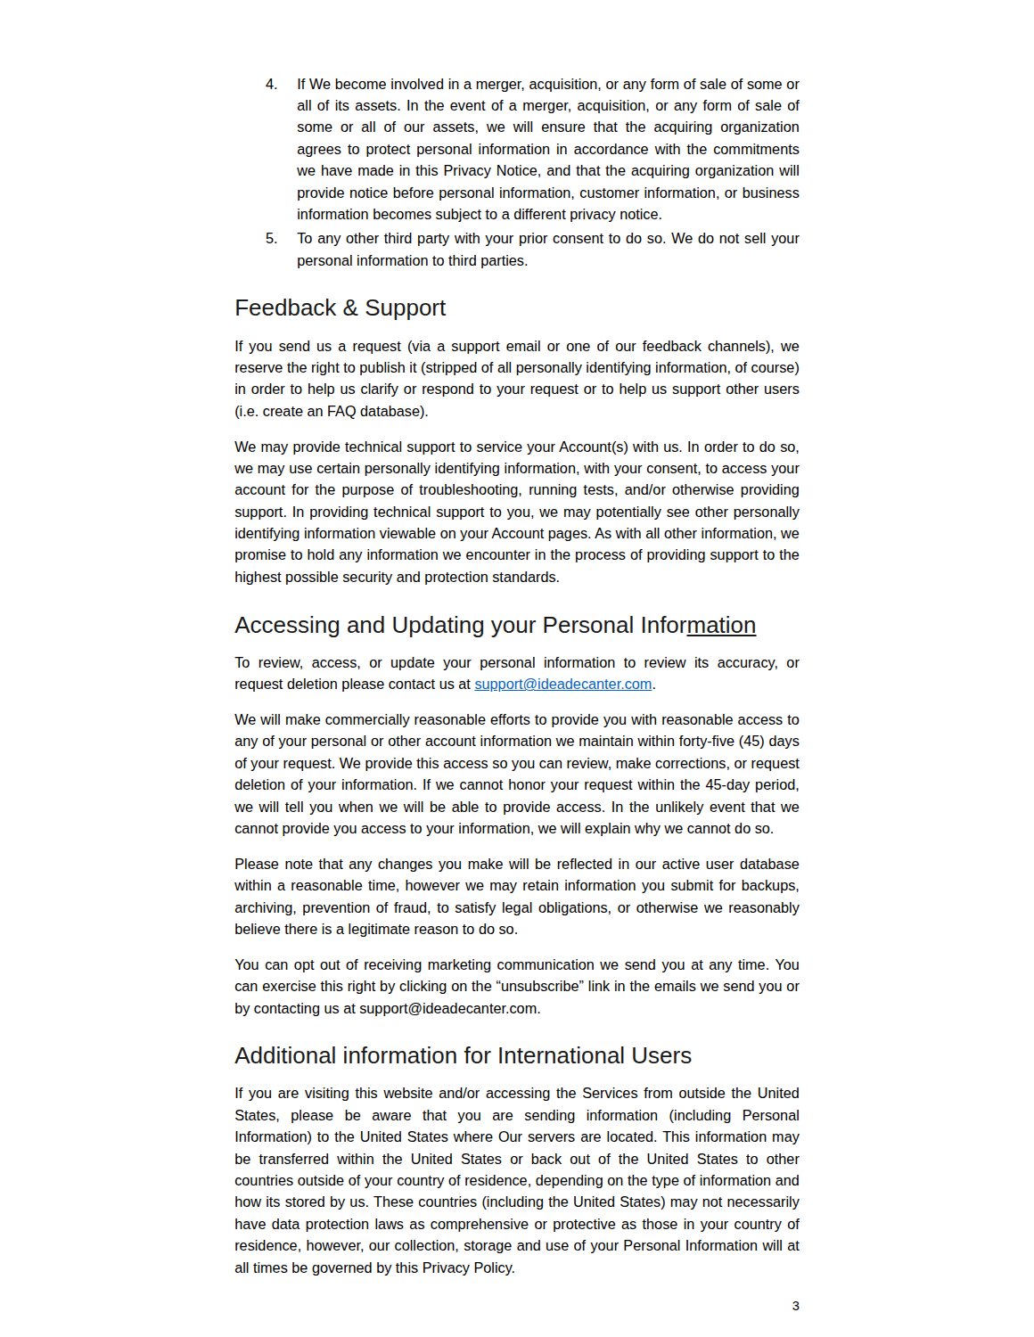If We become involved in a merger, acquisition, or any form of sale of some or all of its assets. In the event of a merger, acquisition, or any form of sale of some or all of our assets, we will ensure that the acquiring organization agrees to protect personal information in accordance with the commitments we have made in this Privacy Notice, and that the acquiring organization will provide notice before personal information, customer information, or business information becomes subject to a different privacy notice.
To any other third party with your prior consent to do so. We do not sell your personal information to third parties.
Feedback & Support
If you send us a request (via a support email or one of our feedback channels), we reserve the right to publish it (stripped of all personally identifying information, of course) in order to help us clarify or respond to your request or to help us support other users (i.e. create an FAQ database).
We may provide technical support to service your Account(s) with us. In order to do so, we may use certain personally identifying information, with your consent, to access your account for the purpose of troubleshooting, running tests, and/or otherwise providing support. In providing technical support to you, we may potentially see other personally identifying information viewable on your Account pages. As with all other information, we promise to hold any information we encounter in the process of providing support to the highest possible security and protection standards.
Accessing and Updating your Personal Information
To review, access, or update your personal information to review its accuracy, or request deletion please contact us at support@ideadecanter.com.
We will make commercially reasonable efforts to provide you with reasonable access to any of your personal or other account information we maintain within forty-five (45) days of your request. We provide this access so you can review, make corrections, or request deletion of your information. If we cannot honor your request within the 45-day period, we will tell you when we will be able to provide access. In the unlikely event that we cannot provide you access to your information, we will explain why we cannot do so.
Please note that any changes you make will be reflected in our active user database within a reasonable time, however we may retain information you submit for backups, archiving, prevention of fraud, to satisfy legal obligations, or otherwise we reasonably believe there is a legitimate reason to do so.
You can opt out of receiving marketing communication we send you at any time. You can exercise this right by clicking on the “unsubscribe” link in the emails we send you or by contacting us at support@ideadecanter.com.
Additional information for International Users
If you are visiting this website and/or accessing the Services from outside the United States, please be aware that you are sending information (including Personal Information) to the United States where Our servers are located. This information may be transferred within the United States or back out of the United States to other countries outside of your country of residence, depending on the type of information and how its stored by us. These countries (including the United States) may not necessarily have data protection laws as comprehensive or protective as those in your country of residence, however, our collection, storage and use of your Personal Information will at all times be governed by this Privacy Policy.
3